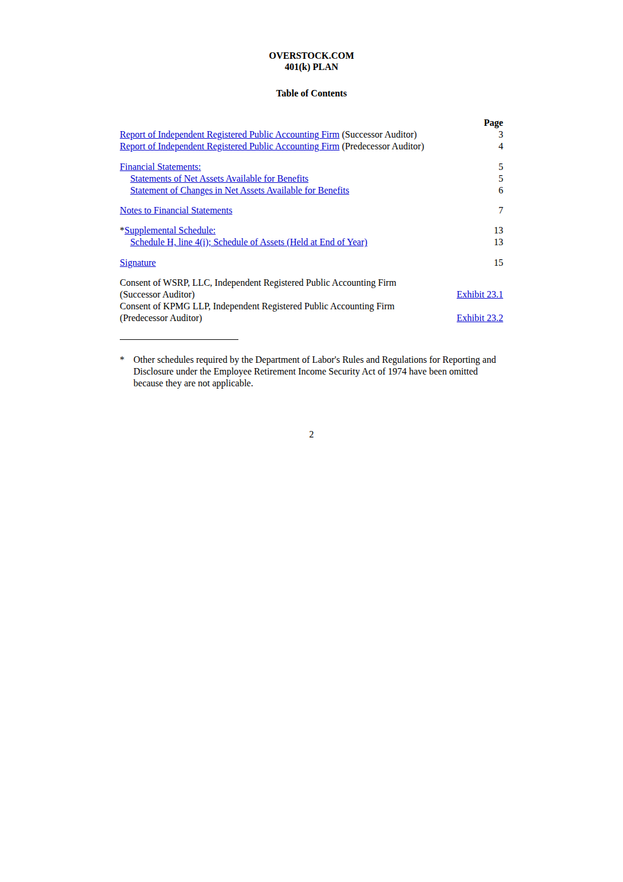OVERSTOCK.COM
401(k) PLAN
Table of Contents
| | Page |
| Report of Independent Registered Public Accounting Firm (Successor Auditor) | 3 |
| Report of Independent Registered Public Accounting Firm (Predecessor Auditor) | 4 |
| Financial Statements: | 5 |
| Statements of Net Assets Available for Benefits | 5 |
| Statement of Changes in Net Assets Available for Benefits | 6 |
| Notes to Financial Statements | 7 |
| * Supplemental Schedule: | 13 |
| Schedule H, line 4(i); Schedule of Assets (Held at End of Year) | 13 |
| Signature | 15 |
| Consent of WSRP, LLC, Independent Registered Public Accounting Firm (Successor Auditor) | Exhibit 23.1 |
| Consent of KPMG LLP, Independent Registered Public Accounting Firm (Predecessor Auditor) | Exhibit 23.2 |
*
Other schedules required by the Department of Labor's Rules and Regulations for Reporting and Disclosure under the Employee Retirement Income Security Act of 1974 have been omitted because they are not applicable.
2